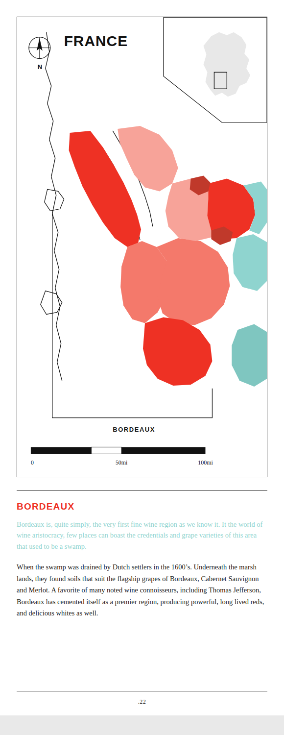N FRANCE BORDEAUX 0 50mi 100mi
BORDEAUX
Bordeaux is, quite simply, the very first fine wine region as we know it. It the world of wine aristocracy, few places can boast the credentials and grape varieties of this area that used to be a swamp.
When the swamp was drained by Dutch settlers in the 1600’s. Underneath the marsh lands, they found soils that suit the flagship grapes of Bordeaux, Cabernet Sauvignon and Merlot. A favorite of many noted wine connoisseurs, including Thomas Jefferson, Bordeaux has cemented itself as a premier region, producing powerful, long lived reds, and delicious whites as well.
.22